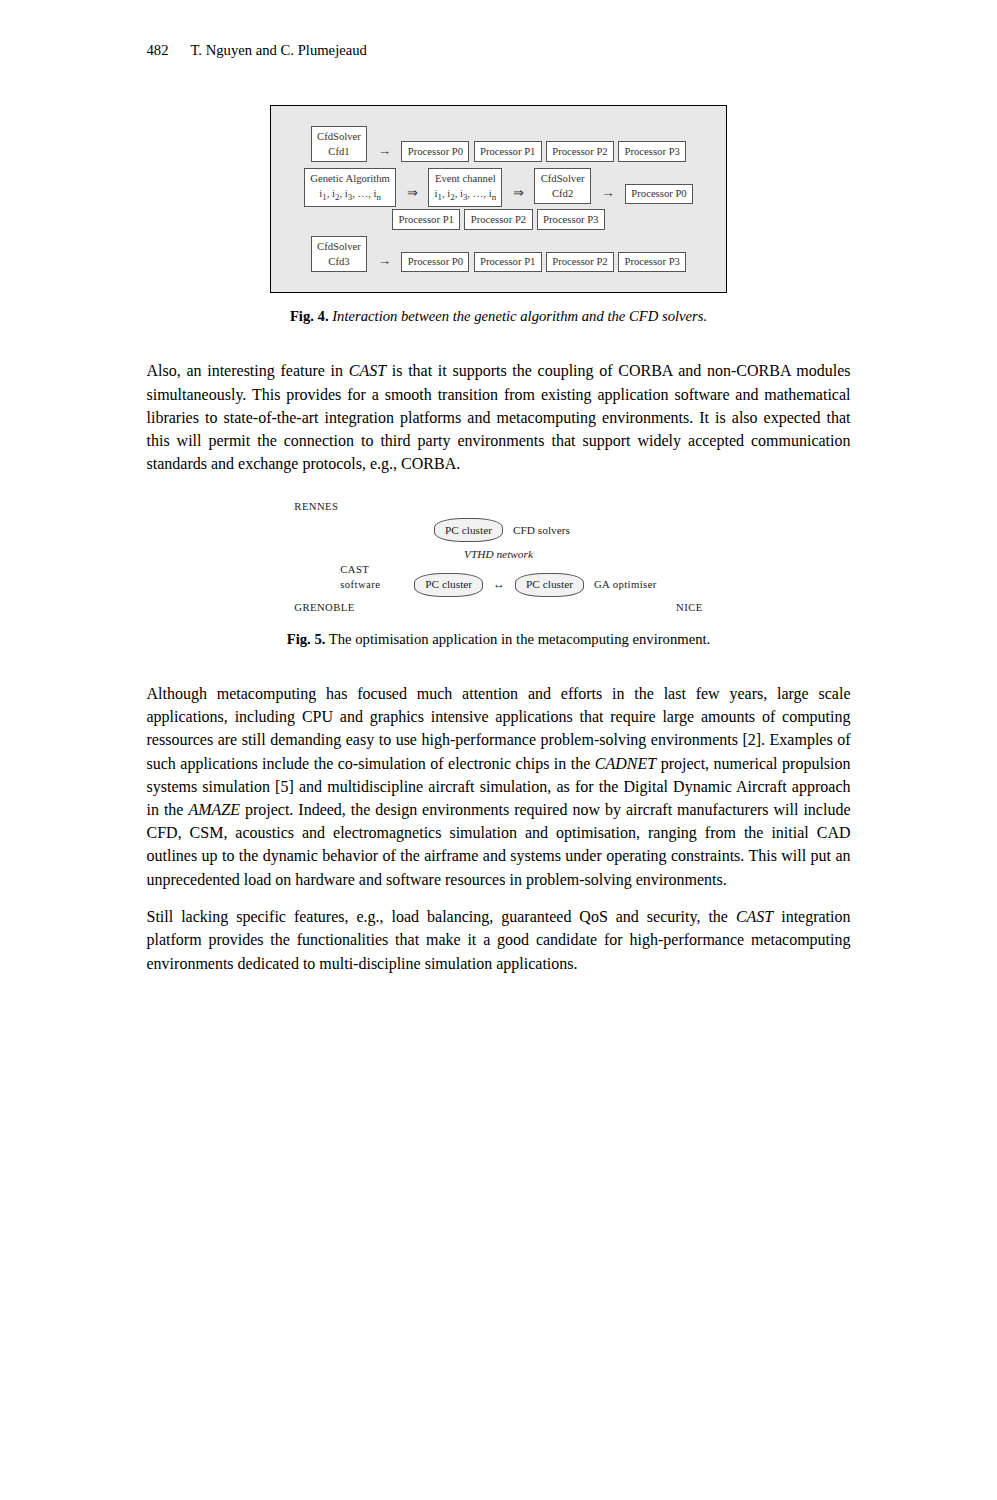482 T. Nguyen and C. Plumejeaud
CfdSolver
Cfd1 → Processor P0 Processor P1 Processor P2 Processor P3 Genetic Algorithm
i1, i2, i3, …, in ⇒ Event channel
i1, i2, i3, …, in ⇒ CfdSolver
Cfd2 → Processor P0 Processor P1 Processor P2 Processor P3 CfdSolver
Cfd3 → Processor P0 Processor P1 Processor P2 Processor P3
Fig. 4. Interaction between the genetic algorithm and the CFD solvers.
Also, an interesting feature in CAST is that it supports the coupling of CORBA and non-CORBA modules simultaneously. This provides for a smooth transition from existing application software and mathematical libraries to state-of-the-art integration platforms and metacomputing environments. It is also expected that this will permit the connection to third party environments that support widely accepted communication standards and exchange protocols, e.g., CORBA.
RENNES
PC cluster CFD solvers
VTHD network
CAST
software PC cluster ↔ PC cluster GA optimiser
GRENOBLE NICE
Fig. 5. The optimisation application in the metacomputing environment.
Although metacomputing has focused much attention and efforts in the last few years, large scale applications, including CPU and graphics intensive applications that require large amounts of computing ressources are still demanding easy to use high-performance problem-solving environments [2]. Examples of such applications include the co-simulation of electronic chips in the CADNET project, numerical propulsion systems simulation [5] and multidiscipline aircraft simulation, as for the Digital Dynamic Aircraft approach in the AMAZE project. Indeed, the design environments required now by aircraft manufacturers will include CFD, CSM, acoustics and electromagnetics simulation and optimisation, ranging from the initial CAD outlines up to the dynamic behavior of the airframe and systems under operating constraints. This will put an unprecedented load on hardware and software resources in problem-solving environments.
Still lacking specific features, e.g., load balancing, guaranteed QoS and security, the CAST integration platform provides the functionalities that make it a good candidate for high-performance metacomputing environments dedicated to multi-discipline simulation applications.